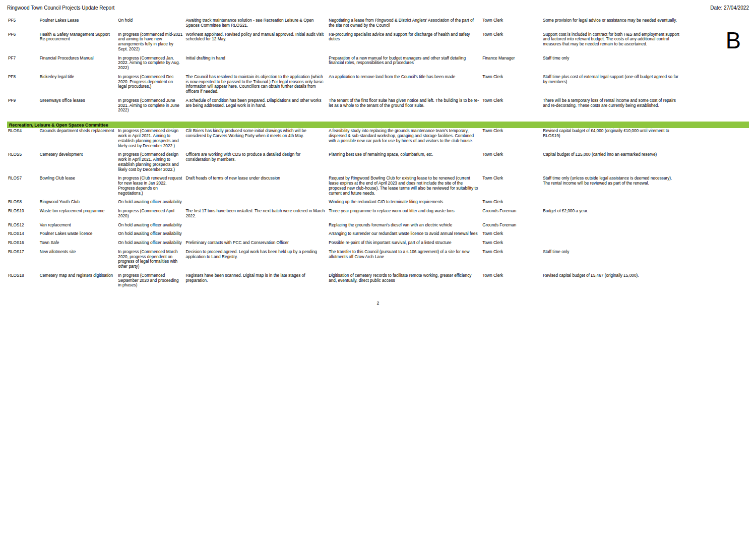Ringwood Town Council Projects Update Report
Date: 27/04/2022
B
| PF5 | Poulner Lakes Lease | On hold | Awaiting track maintenance solution - see Recreation Leisure & Open Spaces Committee item RLOS21. | Negotiating a lease from Ringwood & District Anglers' Association of the part of the site not owned by the Council | Town Clerk | Some provision for legal advice or assistance may be needed eventually. | |
| PF6 | Health & Safety Management Support Re-procurement | In progress (commenced mid-2021 and aiming to have new arrangements fully in place by Sept. 2022) | Worknest appointed. Revised policy and manual approved. Initial audit visit scheduled for 12 May. | Re-procuring specialist advice and support for discharge of health and safety duties | Town Clerk | Support cost is included in contract for both H&S and employment support and factored into relevant budget. The costs of any additional control measures that may be needed remain to be ascertained. | |
| PF7 | Financial Procedures Manual | In progress (Commenced Jan. 2022. Aiming to complete by Aug. 2022) | Initial drafting in hand | Preparation of a new manual for budget managers and other staff detailing financial roles, responsibilities and procedures | Finance Manager | Staff time only | |
| PF8 | Bickerley legal title | In progress (Commenced Dec 2020. Progress dependent on legal procudures.) | The Council has resolved to maintain its objection to the application (which is now expected to be passed to the Tribunal.) For legal reasons only basic information will appear here. Councillors can obtain further details from officers if needed. | An application to remove land from the Council's title has been made | Town Clerk | Staff time plus cost of external legal support (one-off budget agreed so far by members) | |
| PF9 | Greenways office leases | In progress (Commenced June 2021. Aiming to complete in June 2022) | A schedule of condition has been prepared. Dilapidations and other works are being addressed. Legal work is in hand. | The tenant of the first floor suite has given notice and left. The building is to be re-let as a whole to the tenant of the ground floor suite. | Town Clerk | There will be a temporary loss of rental income and some cost of repairs and re-decorating. These costs are currently being established. | |
| Recreation, Leisure & Open Spaces Committee | |
| RLOS4 | Grounds department sheds replacement | In progress (Commenced design work in April 2021. Aiming to establish planning prospects and likely cost by December 2022.) | Cllr Briers has kindly produced some initial drawings which will be considered by Carvers Working Party when it meets on 4th May. | A feasibility study into replacing the grounds maintenance team's temporary, dispersed & sub-standard workshop, garaging and storage facilities. Combined with a possible new car park for use by hirers of and visitors to the club-house. | Town Clerk | Revised capital budget of £4,000 (originally £10,000 until virement to RLOS19) | |
| RLOS5 | Cemetery development | In progress (Commenced design work in April 2021. Aiming to establish planning prospects and likely cost by December 2022.) | Officers are working with CDS to produce a detailed design for consideration by members. | Planning best use of remaining space, columbarium, etc. | Town Clerk | Capital budget of £25,000 (carried into an earmarked reserve) | |
| RLOS7 | Bowling Club lease | In progress (Club renewed request for new lease in Jan 2022. Progress depends on negotiations.) | Draft heads of terms of new lease under discussion | Request by Ringwood Bowling Club for existing lease to be renewed (current lease expires at the end of April 2023 and does not include the site of the proposed new club-house). The lease terms will also be reviewed for suitability to current and future needs. | Town Clerk | Staff time only (unless outside legal assistance is deemed necessary). The rental income will be reviewed as part of the renewal. | |
| RLOS8 | Ringwood Youth Club | On hold awaiting officer availability | | Winding up the redundant CIO to terminate filing requirements | Town Clerk | | |
| RLOS10 | Waste bin replacement programme | In progress (Commenced April 2020) | The first 17 bins have been installed. The next batch were ordered in March 2022. | Three-year programme to replace worn-out litter and dog-waste bins | Grounds Foreman | Budget of £2,000 a year. | |
| RLOS12 | Van replacement | On hold awaiting officer availability | | Replacing the grounds foreman's diesel van with an electric vehicle | Grounds Foreman | | |
| RLOS14 | Poulner Lakes waste licence | On hold awaiting officer availability | | Arranging to surrender our redundant waste licence to avoid annual renewal fees | Town Clerk | | |
| RLOS16 | Town Safe | On hold awaiting officer availability | Preliminary contacts with PCC and Conservation Officer | Possible re-paint of this important survival, part of a listed structure | Town Clerk | | |
| RLOS17 | New allotments site | In progress (Commenced March 2020, progress dependent on progress of legal formalities with other party) | Decision to proceed agreed. Legal work has been held up by a pending application to Land Registry. | The transfer to this Council (pursuant to a s.106 agreement) of a site for new allotments off Crow Arch Lane | Town Clerk | Staff time only | |
| RLOS18 | Cemetery map and registers digitisation | In progress (Commenced September 2020 and proceeding in phases) | Registers have been scanned. Digital map is in the late stages of preparation. | Digitisation of cemetery records to facilitate remote working, greater efficiency and, eventually, direct public access | Town Clerk | Revised capital budget of £5,467 (originally £5,000). | |
2